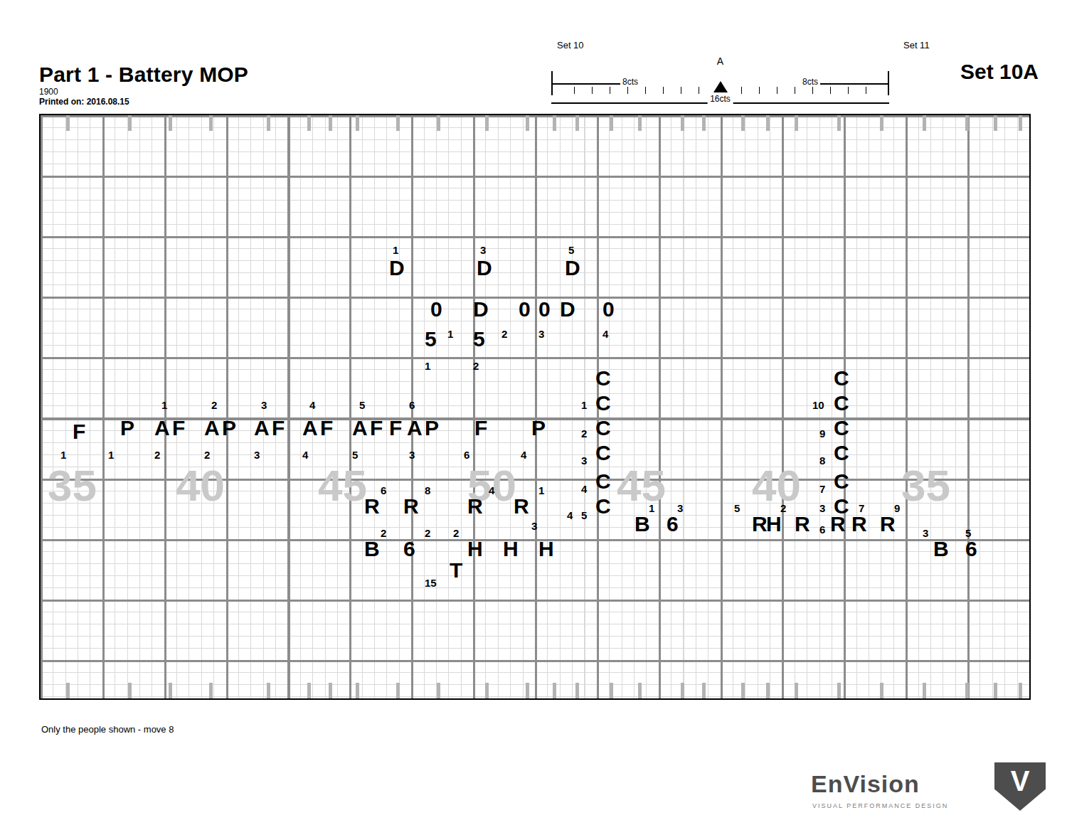Part 1 - Battery MOP
1900
Printed on: 2016.08.15
Set 10
Set 11
Set 10A
8cts
8cts
A
16cts
35
40
45
50
45
40
35
1
D
3
D
5
D
0
1
D
0
2
0
D
3
0
4
5
1
5
2
1
F
1
P
1
A
F
2
2
A
P
2
3
A
F
3
4
A
F
4
5
A
F
5
6
F
A
P
3
F
6
P
4
1
C
C
2
C
3
C
4
C
C
10
C
C
9
C
8
C
7
C
C
6
R
8
R
4
R
1
R
2
B
2
6
2
H
H
3
H
4
5
15
T
1
B
3
6
H
5
R
2
R
3
R
6
R
7
R
9
3
B
5
6
Only the people shown - move 8
EnVision
VISUAL PERFORMANCE DESIGN
V